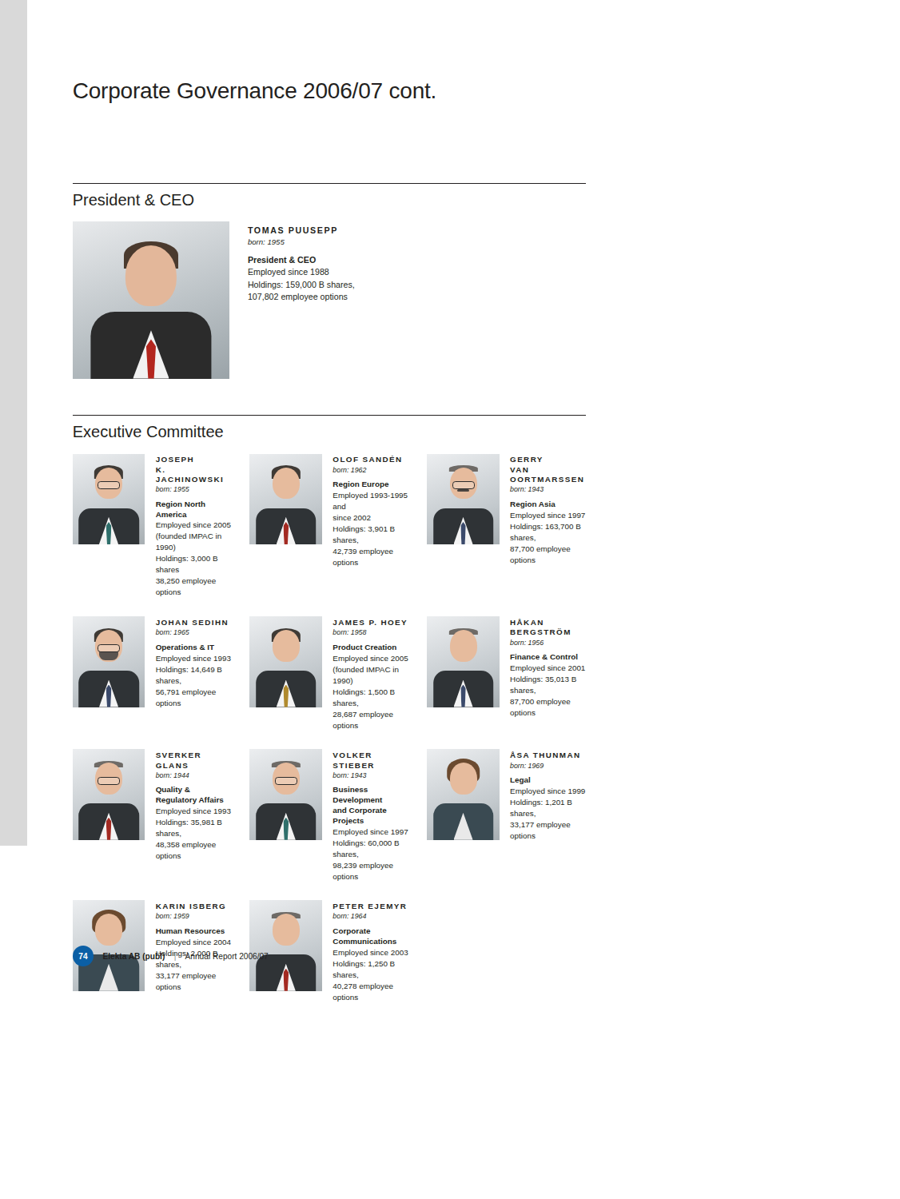Corporate Governance 2006/07 cont.
President & CEO
Tomas Puusepp
born: 1955
President & CEO
Employed since 1988
Holdings: 159,000 B shares,
107,802 employee options
Executive Committee
Joseph
K. Jachinowski
born: 1955
Region North America
Employed since 2005
(founded IMPAC in 1990)
Holdings: 3,000 B shares
38,250 employee options
Olof Sandén
born: 1962
Region Europe
Employed 1993-1995 and
since 2002
Holdings: 3,901 B shares,
42,739 employee options
Gerry
van Oortmarssen
born: 1943
Region Asia
Employed since 1997
Holdings: 163,700 B shares,
87,700 employee options
Johan Sedihn
born: 1965
Operations & IT
Employed since 1993
Holdings: 14,649 B shares,
56,791 employee options
James P. Hoey
born: 1958
Product Creation
Employed since 2005
(founded IMPAC in 1990)
Holdings: 1,500 B shares,
28,687 employee options
Håkan Bergström
born: 1956
Finance & Control
Employed since 2001
Holdings: 35,013 B shares,
87,700 employee options
Sverker Glans
born: 1944
Quality &
Regulatory Affairs
Employed since 1993
Holdings: 35,981 B shares,
48,358 employee options
Volker Stieber
born: 1943
Business Development
and Corporate Projects
Employed since 1997
Holdings: 60,000 B shares,
98,239 employee options
Åsa Thunman
born: 1969
Legal
Employed since 1999
Holdings: 1,201 B shares,
33,177 employee options
Karin Isberg
born: 1959
Human Resources
Employed since 2004
Holdings: 2,000 B shares,
33,177 employee options
Peter Ejemyr
born: 1964
Corporate Communications
Employed since 2003
Holdings: 1,250 B shares,
40,278 employee options
74
Elekta AB (publ)
|
Annual Report 2006/07